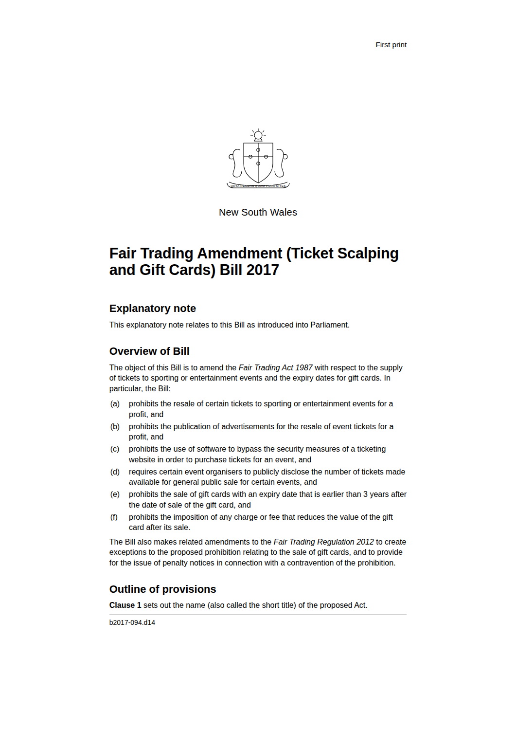First print
ORTA RECENS QUAM PURA NITES
New South Wales
Fair Trading Amendment (Ticket Scalping and Gift Cards) Bill 2017
Explanatory note
This explanatory note relates to this Bill as introduced into Parliament.
Overview of Bill
The object of this Bill is to amend the Fair Trading Act 1987 with respect to the supply of tickets to sporting or entertainment events and the expiry dates for gift cards. In particular, the Bill:
(a)
prohibits the resale of certain tickets to sporting or entertainment events for a profit, and
(b)
prohibits the publication of advertisements for the resale of event tickets for a profit, and
(c)
prohibits the use of software to bypass the security measures of a ticketing website in order to purchase tickets for an event, and
(d)
requires certain event organisers to publicly disclose the number of tickets made available for general public sale for certain events, and
(e)
prohibits the sale of gift cards with an expiry date that is earlier than 3 years after the date of sale of the gift card, and
(f)
prohibits the imposition of any charge or fee that reduces the value of the gift card after its sale.
The Bill also makes related amendments to the Fair Trading Regulation 2012 to create exceptions to the proposed prohibition relating to the sale of gift cards, and to provide for the issue of penalty notices in connection with a contravention of the prohibition.
Outline of provisions
Clause 1 sets out the name (also called the short title) of the proposed Act.
b2017-094.d14